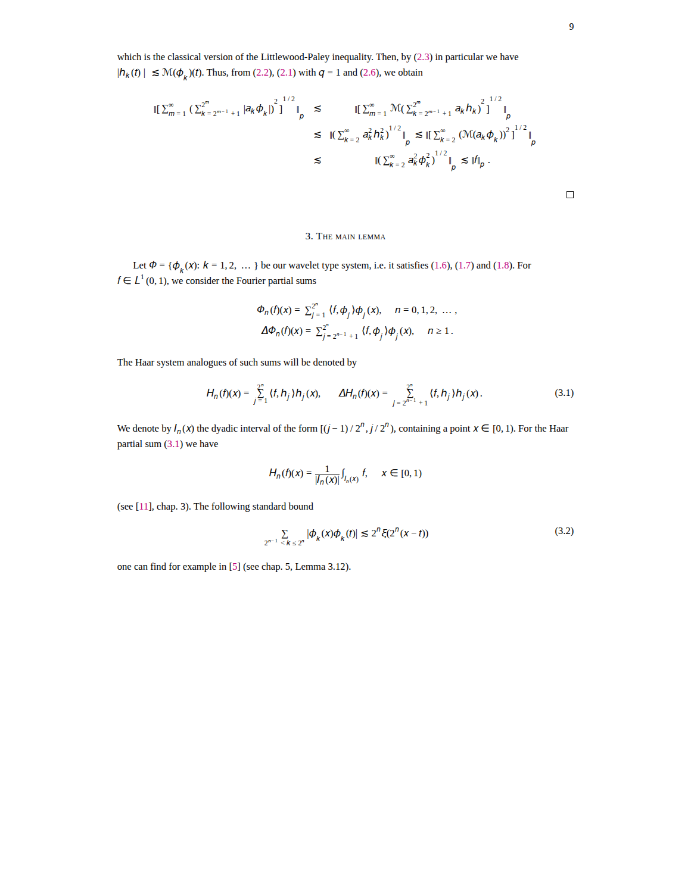9
which is the classical version of the Littlewood-Paley inequality. Then, by (2.3) in particular we have |hk(t)|≲ℳ(ϕk)(t). Thus, from (2.2), (2.1) with q=1 and (2.6), we obtain
‖ [ ∑m=1∞ ( ∑k=2m−1+12m |akϕk| ) 2 ] 1/2 ‖ p ≲ ‖ [ ∑m=1∞ ℳ ( ∑k=2m−1+12m akhk ) 2 ] 1/2 ‖ p ≲ ‖ ( ∑k=2∞ ak2 hk2 ) 1/2 ‖ p ≲ ‖ [ ∑k=2∞ (ℳ(akϕk))2 ] 1/2 ‖ p ≲ ‖ ( ∑k=2∞ ak2 ϕk2 ) 1/2 ‖ p ≲ ‖f‖p .
3. The main lemma
Let Φ={ϕk(x):k=1,2,…} be our wavelet type system, i.e. it satisfies (1.6), (1.7) and (1.8). For f∈L1(0,1), we consider the Fourier partial sums
Φn(f)(x)= ∑j=12n ⟨f,ϕj⟩ ϕj(x), n=0,1,2,…, ΔΦn(f)(x)= ∑j=2n−1+12n ⟨f,ϕj⟩ ϕj(x), n≥1.
The Haar system analogues of such sums will be denoted by
Hn(f)(x)= ∑j=12n ⟨f,hj⟩ hj(x), ΔHn(f)(x)= ∑j=2n−1+12n ⟨f,hj⟩ hj(x). (3.1)
We denote by In(x) the dyadic interval of the form [(j−1)/2n,j/2n), containing a point x∈[0,1). For the Haar partial sum (3.1) we have
Hn(f)(x)= 1|In(x)| ∫In(x) f, x∈[0,1)
(see [11], chap. 3). The following standard bound
∑2n−1<k≤2n |ϕk(x)ϕk(t)| ≲ 2n ξ (2n(x−t)) (3.2)
one can find for example in [5] (see chap. 5, Lemma 3.12).